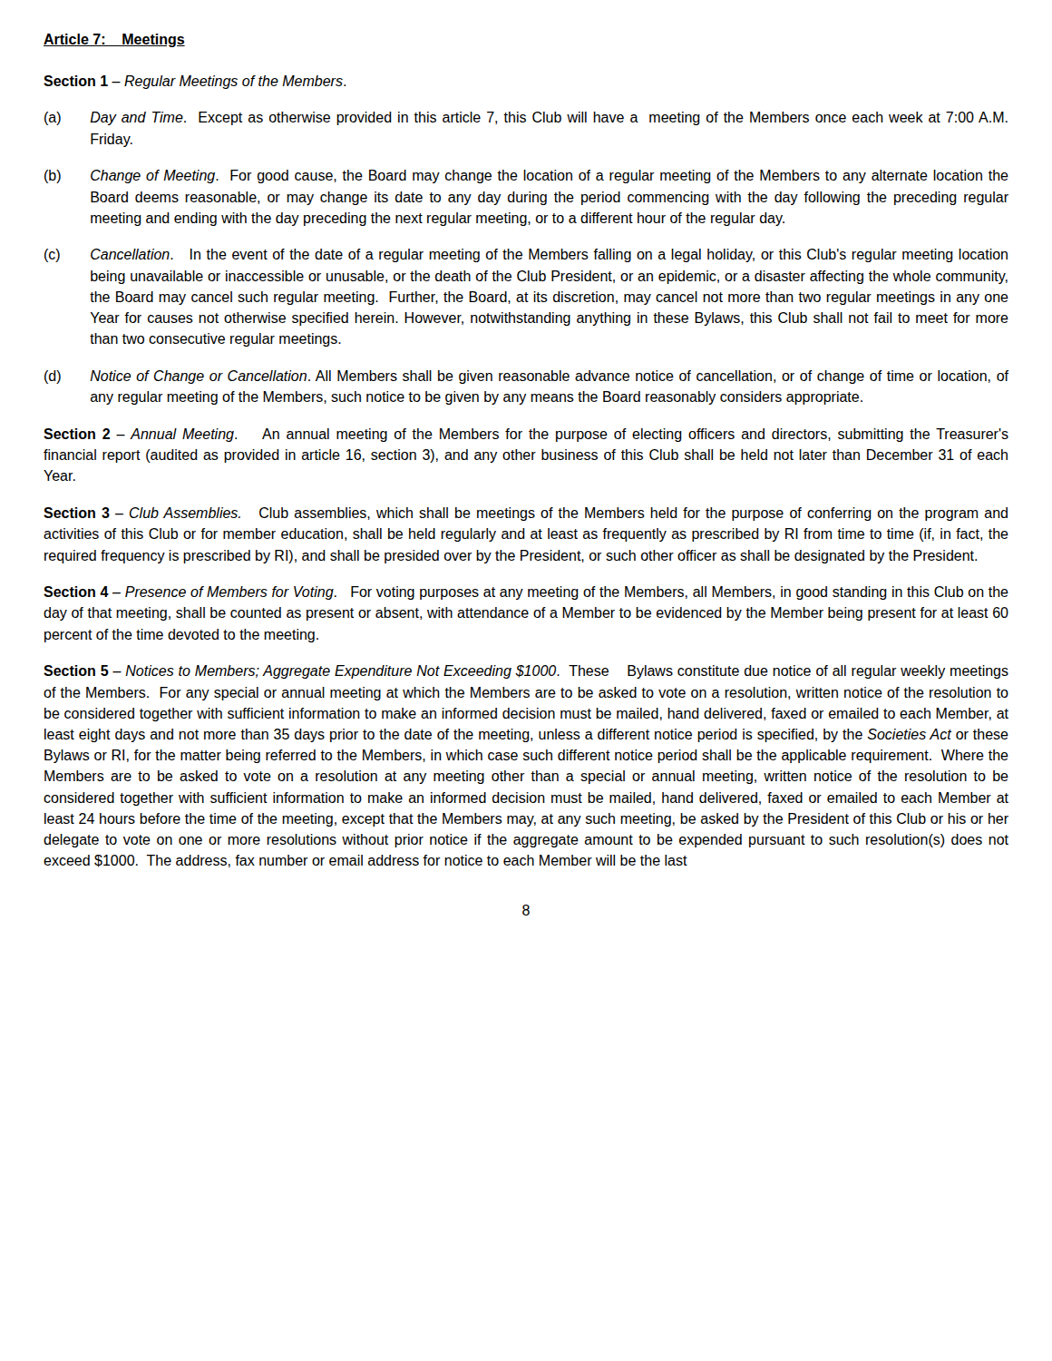Article 7: Meetings
Section 1 – Regular Meetings of the Members.
(a)
Day and Time. Except as otherwise provided in this article 7, this Club will have a meeting of the Members once each week at 7:00 A.M. Friday.
(b)
Change of Meeting. For good cause, the Board may change the location of a regular meeting of the Members to any alternate location the Board deems reasonable, or may change its date to any day during the period commencing with the day following the preceding regular meeting and ending with the day preceding the next regular meeting, or to a different hour of the regular day.
(c)
Cancellation. In the event of the date of a regular meeting of the Members falling on a legal holiday, or this Club's regular meeting location being unavailable or inaccessible or unusable, or the death of the Club President, or an epidemic, or a disaster affecting the whole community, the Board may cancel such regular meeting. Further, the Board, at its discretion, may cancel not more than two regular meetings in any one Year for causes not otherwise specified herein. However, notwithstanding anything in these Bylaws, this Club shall not fail to meet for more than two consecutive regular meetings.
(d)
Notice of Change or Cancellation. All Members shall be given reasonable advance notice of cancellation, or of change of time or location, of any regular meeting of the Members, such notice to be given by any means the Board reasonably considers appropriate.
Section 2 – Annual Meeting. An annual meeting of the Members for the purpose of electing officers and directors, submitting the Treasurer's financial report (audited as provided in article 16, section 3), and any other business of this Club shall be held not later than December 31 of each Year.
Section 3 – Club Assemblies. Club assemblies, which shall be meetings of the Members held for the purpose of conferring on the program and activities of this Club or for member education, shall be held regularly and at least as frequently as prescribed by RI from time to time (if, in fact, the required frequency is prescribed by RI), and shall be presided over by the President, or such other officer as shall be designated by the President.
Section 4 – Presence of Members for Voting. For voting purposes at any meeting of the Members, all Members, in good standing in this Club on the day of that meeting, shall be counted as present or absent, with attendance of a Member to be evidenced by the Member being present for at least 60 percent of the time devoted to the meeting.
Section 5 – Notices to Members; Aggregate Expenditure Not Exceeding $1000. These Bylaws constitute due notice of all regular weekly meetings of the Members. For any special or annual meeting at which the Members are to be asked to vote on a resolution, written notice of the resolution to be considered together with sufficient information to make an informed decision must be mailed, hand delivered, faxed or emailed to each Member, at least eight days and not more than 35 days prior to the date of the meeting, unless a different notice period is specified, by the Societies Act or these Bylaws or RI, for the matter being referred to the Members, in which case such different notice period shall be the applicable requirement. Where the Members are to be asked to vote on a resolution at any meeting other than a special or annual meeting, written notice of the resolution to be considered together with sufficient information to make an informed decision must be mailed, hand delivered, faxed or emailed to each Member at least 24 hours before the time of the meeting, except that the Members may, at any such meeting, be asked by the President of this Club or his or her delegate to vote on one or more resolutions without prior notice if the aggregate amount to be expended pursuant to such resolution(s) does not exceed $1000. The address, fax number or email address for notice to each Member will be the last
8